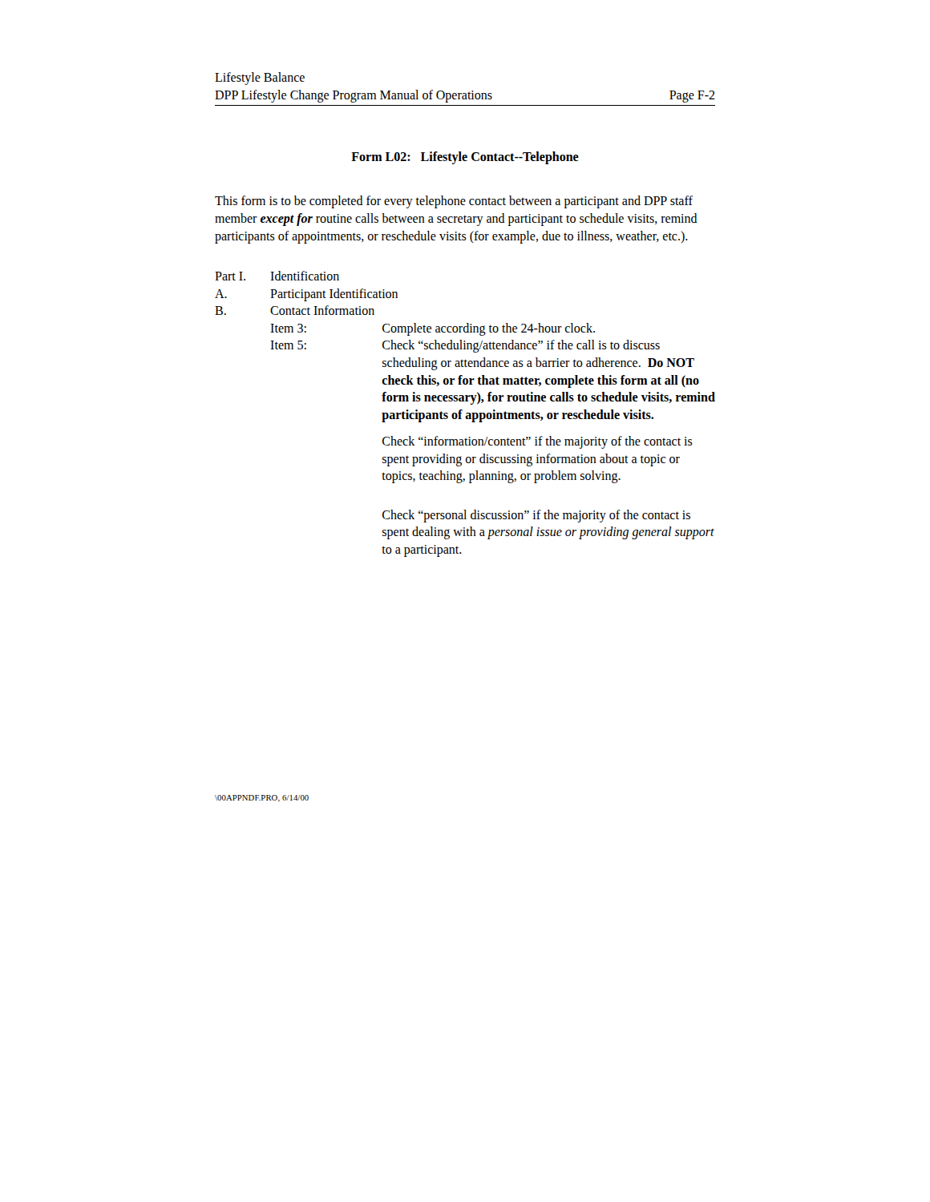Lifestyle Balance
DPP Lifestyle Change Program Manual of Operations
Page F-2
Form L02: Lifestyle Contact--Telephone
This form is to be completed for every telephone contact between a participant and DPP staff member except for routine calls between a secretary and participant to schedule visits, remind participants of appointments, or reschedule visits (for example, due to illness, weather, etc.).
Part I.
Identification
A.
Participant Identification
B.
Contact Information
Item 3:
Complete according to the 24-hour clock.
Item 5:
Check “scheduling/attendance” if the call is to discuss scheduling or attendance as a barrier to adherence. Do NOT check this, or for that matter, complete this form at all (no form is necessary), for routine calls to schedule visits, remind participants of appointments, or reschedule visits.
Check “information/content” if the majority of the contact is spent providing or discussing information about a topic or topics, teaching, planning, or problem solving.
Check “personal discussion” if the majority of the contact is spent dealing with a personal issue or providing general support to a participant.
\00APPNDF.PRO, 6/14/00